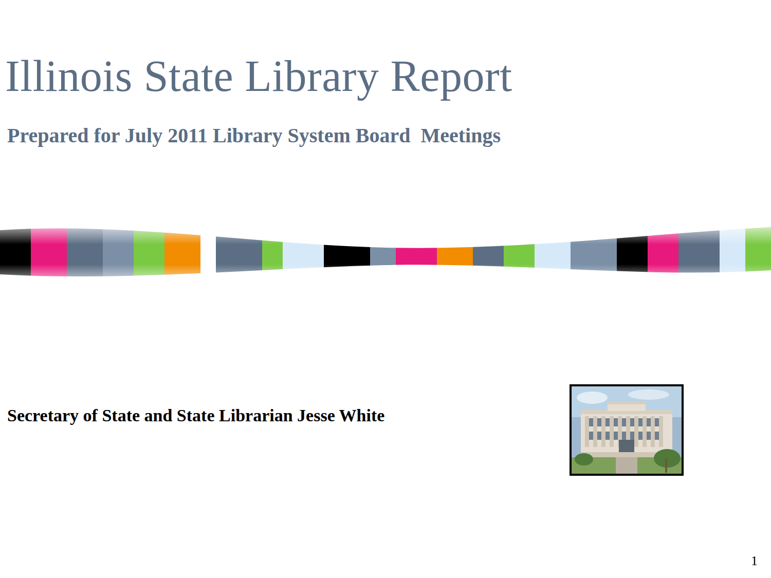Illinois State Library Report
Prepared for July 2011 Library System Board Meetings
Secretary of State and State Librarian Jesse White
1